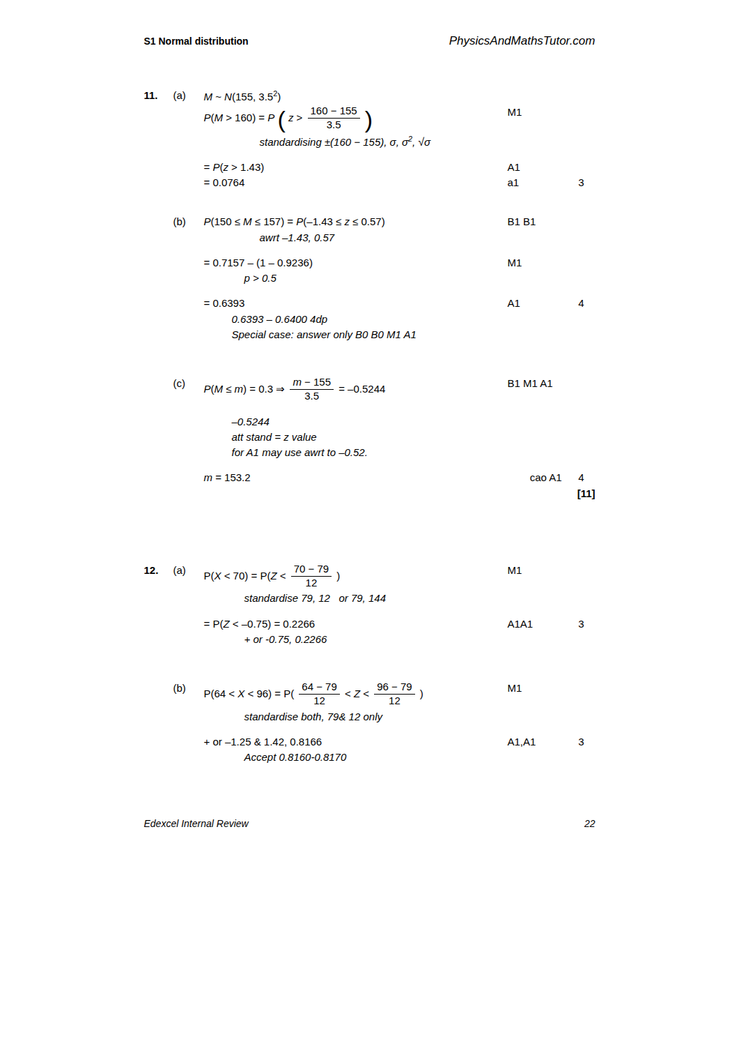S1 Normal distribution
PhysicsAndMathsTutor.com
11.
(a)
M ~ N(155, 3.52)
P(M > 160) = P ( z > 160 − 1553.5 )
M1
standardising ±(160 − 155), σ, σ2, √σ
= P(z > 1.43)
A1
= 0.0764
a1
3
(b)
P(150 ≤ M ≤ 157) = P(–1.43 ≤ z ≤ 0.57)
B1 B1
awrt –1.43, 0.57
= 0.7157 – (1 – 0.9236)
M1
p > 0.5
= 0.6393
A1
4
0.6393 – 0.6400 4dp
Special case: answer only B0 B0 M1 A1
(c)
P(M ≤ m) = 0.3 ⇒ m − 1553.5 = –0.5244
B1 M1 A1
–0.5244
att stand = z value
for A1 may use awrt to –0.52.
m = 153.2
cao A1
4
[11]
12.
(a)
P(X < 70) = P(Z < 70 − 7912 )
M1
standardise 79, 12 or 79, 144
= P(Z < –0.75) = 0.2266
A1A1
3
+ or -0.75, 0.2266
(b)
P(64 < X < 96) = P( 64 − 7912 < Z < 96 − 7912 )
M1
standardise both, 79& 12 only
+ or –1.25 & 1.42, 0.8166
A1,A1
3
Accept 0.8160-0.8170
Edexcel Internal Review
22